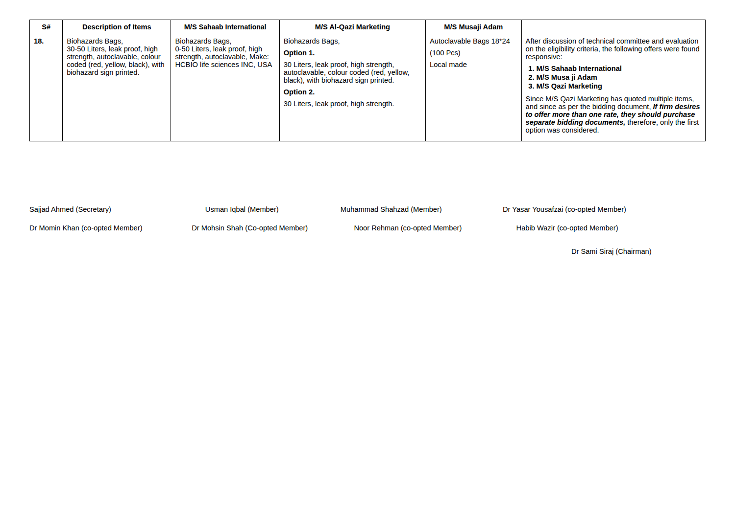| S# | Description of Items | M/S Sahaab International | M/S Al-Qazi Marketing | M/S Musaji Adam | |
| --- | --- | --- | --- | --- | --- |
| 18. | Biohazards Bags, 30-50 Liters, leak proof, high strength, autoclavable, colour coded (red, yellow, black), with biohazard sign printed. | Biohazards Bags, 0-50 Liters, leak proof, high strength, autoclavable, Make: HCBIO life sciences INC, USA | Biohazards Bags, Option 1. 30 Liters, leak proof, high strength, autoclavable, colour coded (red, yellow, black), with biohazard sign printed. Option 2. 30 Liters, leak proof, high strength. | Autoclavable Bags 18*24 (100 Pcs) Local made | After discussion of technical committee and evaluation on the eligibility criteria, the following offers were found responsive: M/S Sahaab International M/S Musa ji Adam M/S Qazi Marketing Since M/S Qazi Marketing has quoted multiple items, and since as per the bidding document, If firm desires to offer more than one rate, they should purchase separate bidding documents, therefore, only the first option was considered. |
Sajjad Ahmed (Secretary) Usman Iqbal (Member) Muhammad Shahzad (Member) Dr Yasar Yousafzai (co-opted Member)
Dr Momin Khan (co-opted Member) Dr Mohsin Shah (Co-opted Member) Noor Rehman (co-opted Member) Habib Wazir (co-opted Member)
Dr Sami Siraj (Chairman)